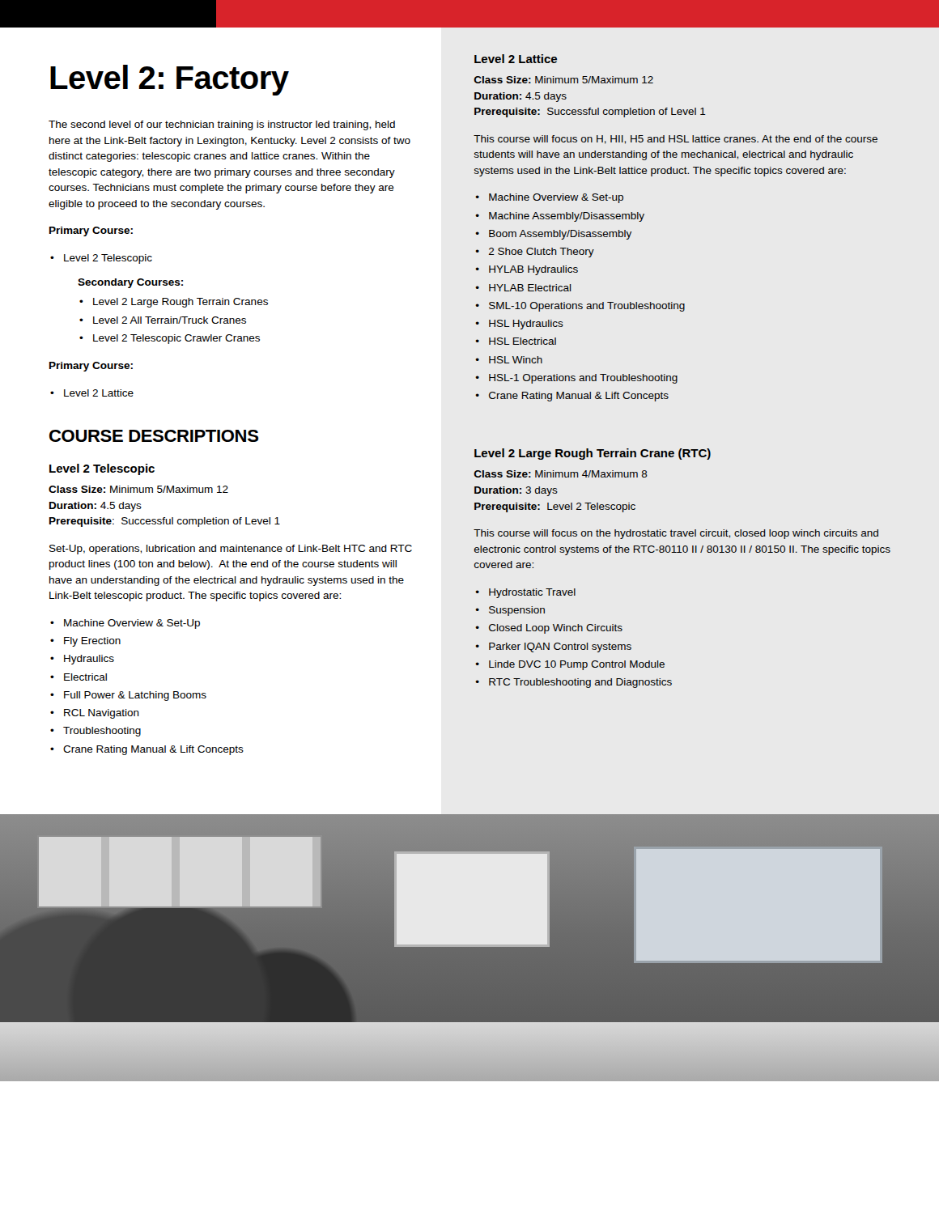Level 2: Factory
The second level of our technician training is instructor led training, held here at the Link-Belt factory in Lexington, Kentucky. Level 2 consists of two distinct categories: telescopic cranes and lattice cranes. Within the telescopic category, there are two primary courses and three secondary courses. Technicians must complete the primary course before they are eligible to proceed to the secondary courses.
Primary Course:
Level 2 Telescopic
Secondary Courses:
Level 2 Large Rough Terrain Cranes
Level 2 All Terrain/Truck Cranes
Level 2 Telescopic Crawler Cranes
Primary Course:
Level 2 Lattice
COURSE DESCRIPTIONS
Level 2 Telescopic
Class Size: Minimum 5/Maximum 12
Duration: 4.5 days
Prerequisite: Successful completion of Level 1
Set-Up, operations, lubrication and maintenance of Link-Belt HTC and RTC product lines (100 ton and below). At the end of the course students will have an understanding of the electrical and hydraulic systems used in the Link-Belt telescopic product. The specific topics covered are:
Machine Overview & Set-Up
Fly Erection
Hydraulics
Electrical
Full Power & Latching Booms
RCL Navigation
Troubleshooting
Crane Rating Manual & Lift Concepts
Level 2 Lattice
Class Size: Minimum 5/Maximum 12
Duration: 4.5 days
Prerequisite: Successful completion of Level 1
This course will focus on H, HII, H5 and HSL lattice cranes. At the end of the course students will have an understanding of the mechanical, electrical and hydraulic systems used in the Link-Belt lattice product. The specific topics covered are:
Machine Overview & Set-up
Machine Assembly/Disassembly
Boom Assembly/Disassembly
2 Shoe Clutch Theory
HYLAB Hydraulics
HYLAB Electrical
SML-10 Operations and Troubleshooting
HSL Hydraulics
HSL Electrical
HSL Winch
HSL-1 Operations and Troubleshooting
Crane Rating Manual & Lift Concepts
Level 2 Large Rough Terrain Crane (RTC)
Class Size: Minimum 4/Maximum 8
Duration: 3 days
Prerequisite: Level 2 Telescopic
This course will focus on the hydrostatic travel circuit, closed loop winch circuits and electronic control systems of the RTC-80110 II / 80130 II / 80150 II. The specific topics covered are:
Hydrostatic Travel
Suspension
Closed Loop Winch Circuits
Parker IQAN Control systems
Linde DVC 10 Pump Control Module
RTC Troubleshooting and Diagnostics